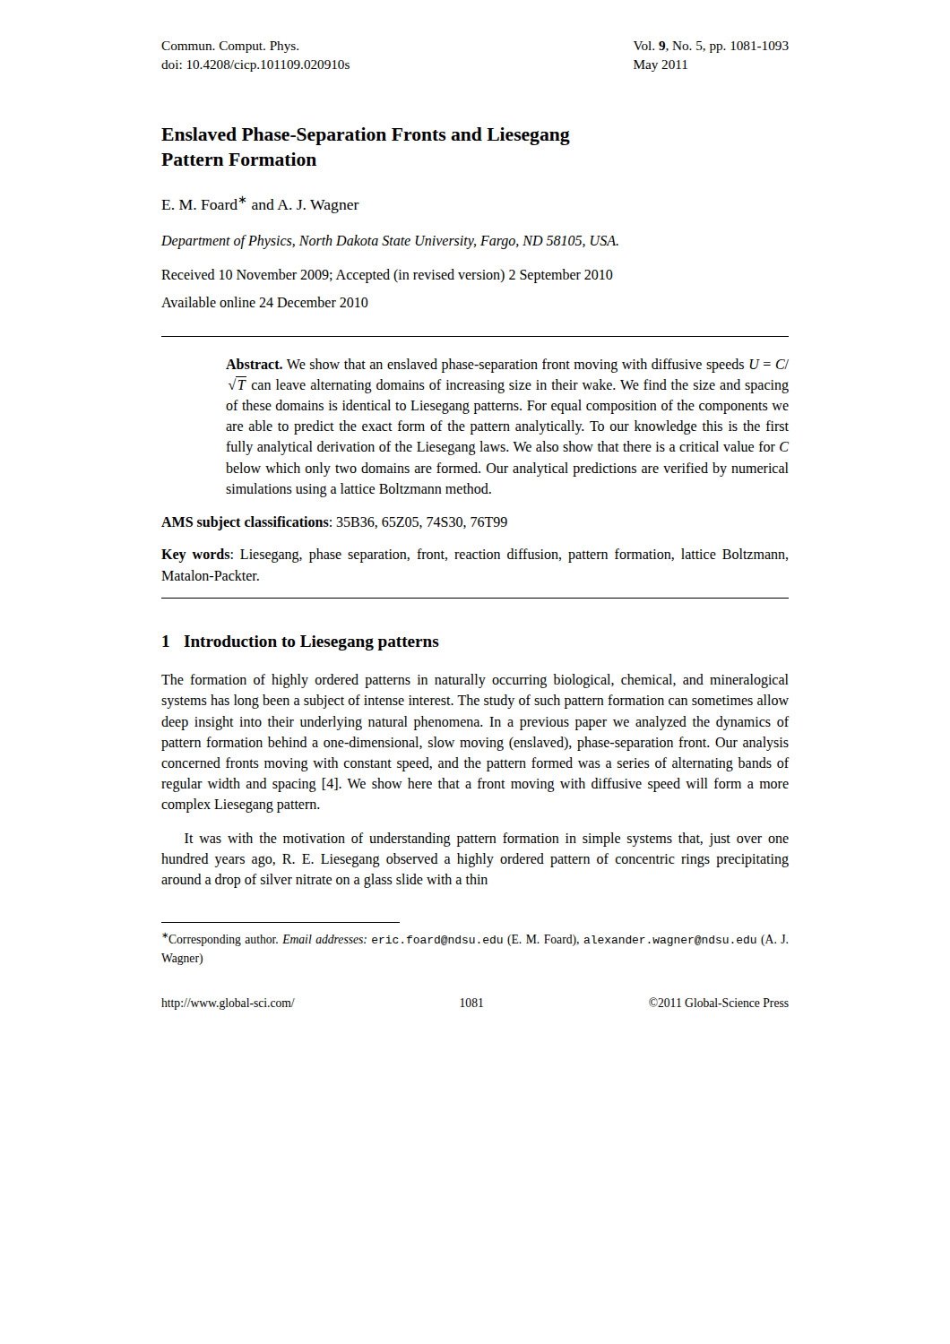Commun. Comput. Phys.
doi: 10.4208/cicp.101109.020910s
Vol. 9, No. 5, pp. 1081-1093
May 2011
Enslaved Phase-Separation Fronts and Liesegang
Pattern Formation
E. M. Foard∗ and A. J. Wagner
Department of Physics, North Dakota State University, Fargo, ND 58105, USA.
Received 10 November 2009; Accepted (in revised version) 2 September 2010
Available online 24 December 2010
Abstract. We show that an enslaved phase-separation front moving with diffusive speeds U = C/√T can leave alternating domains of increasing size in their wake. We find the size and spacing of these domains is identical to Liesegang patterns. For equal composition of the components we are able to predict the exact form of the pattern analytically. To our knowledge this is the first fully analytical derivation of the Liesegang laws. We also show that there is a critical value for C below which only two domains are formed. Our analytical predictions are verified by numerical simulations using a lattice Boltzmann method.
AMS subject classifications: 35B36, 65Z05, 74S30, 76T99
Key words: Liesegang, phase separation, front, reaction diffusion, pattern formation, lattice Boltzmann, Matalon-Packter.
1 Introduction to Liesegang patterns
The formation of highly ordered patterns in naturally occurring biological, chemical, and mineralogical systems has long been a subject of intense interest. The study of such pattern formation can sometimes allow deep insight into their underlying natural phenomena. In a previous paper we analyzed the dynamics of pattern formation behind a one-dimensional, slow moving (enslaved), phase-separation front. Our analysis concerned fronts moving with constant speed, and the pattern formed was a series of alternating bands of regular width and spacing [4]. We show here that a front moving with diffusive speed will form a more complex Liesegang pattern.
It was with the motivation of understanding pattern formation in simple systems that, just over one hundred years ago, R. E. Liesegang observed a highly ordered pattern of concentric rings precipitating around a drop of silver nitrate on a glass slide with a thin
∗Corresponding author. Email addresses: eric.foard@ndsu.edu (E. M. Foard), alexander.wagner@ndsu.edu (A. J. Wagner)
http://www.global-sci.com/
1081
©2011 Global-Science Press